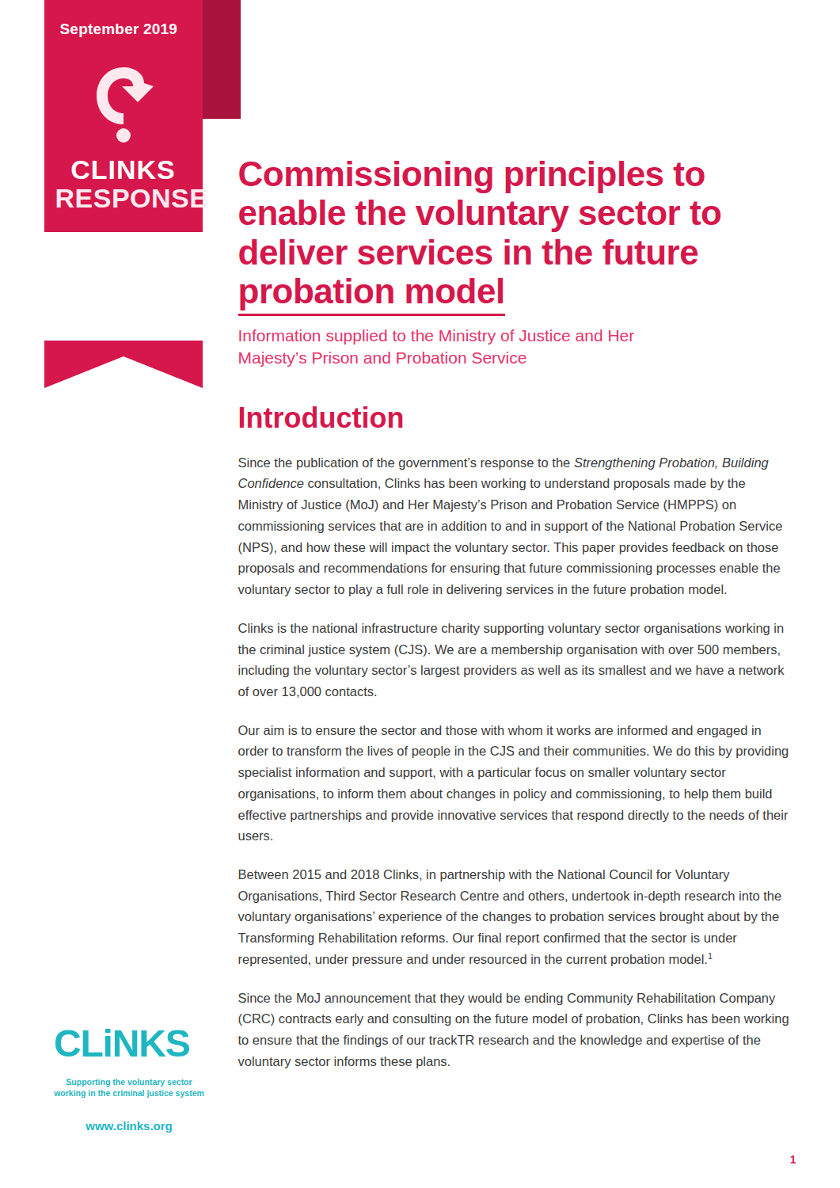September 2019
CLINKS
RESPONSE
Commissioning principles to
enable the voluntary sector to
deliver services in the future
probation model
Information supplied to the Ministry of Justice and Her
Majesty’s Prison and Probation Service
Introduction
Since the publication of the government’s response to the Strengthening Probation, Building Confidence consultation, Clinks has been working to understand proposals made by the Ministry of Justice (MoJ) and Her Majesty’s Prison and Probation Service (HMPPS) on commissioning services that are in addition to and in support of the National Probation Service (NPS), and how these will impact the voluntary sector. This paper provides feedback on those proposals and recommendations for ensuring that future commissioning processes enable the voluntary sector to play a full role in delivering services in the future probation model.
Clinks is the national infrastructure charity supporting voluntary sector organisations working in the criminal justice system (CJS). We are a membership organisation with over 500 members, including the voluntary sector’s largest providers as well as its smallest and we have a network of over 13,000 contacts.
Our aim is to ensure the sector and those with whom it works are informed and engaged in order to transform the lives of people in the CJS and their communities. We do this by providing specialist information and support, with a particular focus on smaller voluntary sector organisations, to inform them about changes in policy and commissioning, to help them build effective partnerships and provide innovative services that respond directly to the needs of their users.
Between 2015 and 2018 Clinks, in partnership with the National Council for Voluntary Organisations, Third Sector Research Centre and others, undertook in-depth research into the voluntary organisations’ experience of the changes to probation services brought about by the Transforming Rehabilitation reforms. Our final report confirmed that the sector is under represented, under pressure and under resourced in the current probation model.1
Since the MoJ announcement that they would be ending Community Rehabilitation Company (CRC) contracts early and consulting on the future model of probation, Clinks has been working to ensure that the findings of our trackTR research and the knowledge and expertise of the voluntary sector informs these plans.
CLiNKS
Supporting the voluntary sector
working in the criminal justice system
www.clinks.org
1